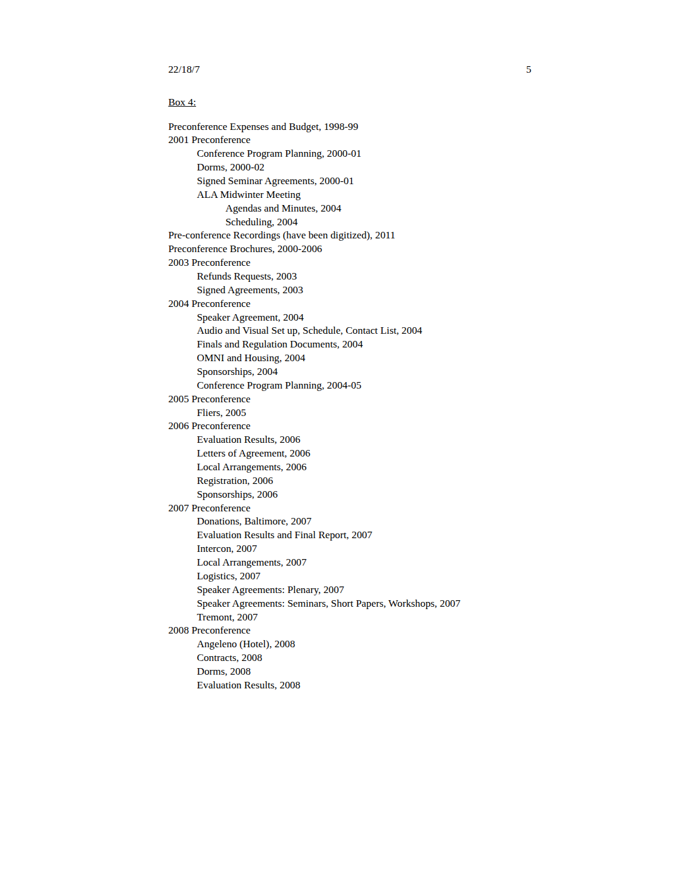22/18/7 5
Box 4:
Preconference Expenses and Budget, 1998-99
2001 Preconference
Conference Program Planning, 2000-01
Dorms, 2000-02
Signed Seminar Agreements, 2000-01
ALA Midwinter Meeting
Agendas and Minutes, 2004
Scheduling, 2004
Pre-conference Recordings (have been digitized), 2011
Preconference Brochures, 2000-2006
2003 Preconference
Refunds Requests, 2003
Signed Agreements, 2003
2004 Preconference
Speaker Agreement, 2004
Audio and Visual Set up, Schedule, Contact List, 2004
Finals and Regulation Documents, 2004
OMNI and Housing, 2004
Sponsorships, 2004
Conference Program Planning, 2004-05
2005 Preconference
Fliers, 2005
2006 Preconference
Evaluation Results, 2006
Letters of Agreement, 2006
Local Arrangements, 2006
Registration, 2006
Sponsorships, 2006
2007 Preconference
Donations, Baltimore, 2007
Evaluation Results and Final Report, 2007
Intercon, 2007
Local Arrangements, 2007
Logistics, 2007
Speaker Agreements: Plenary, 2007
Speaker Agreements: Seminars, Short Papers, Workshops, 2007
Tremont, 2007
2008 Preconference
Angeleno (Hotel), 2008
Contracts, 2008
Dorms, 2008
Evaluation Results, 2008